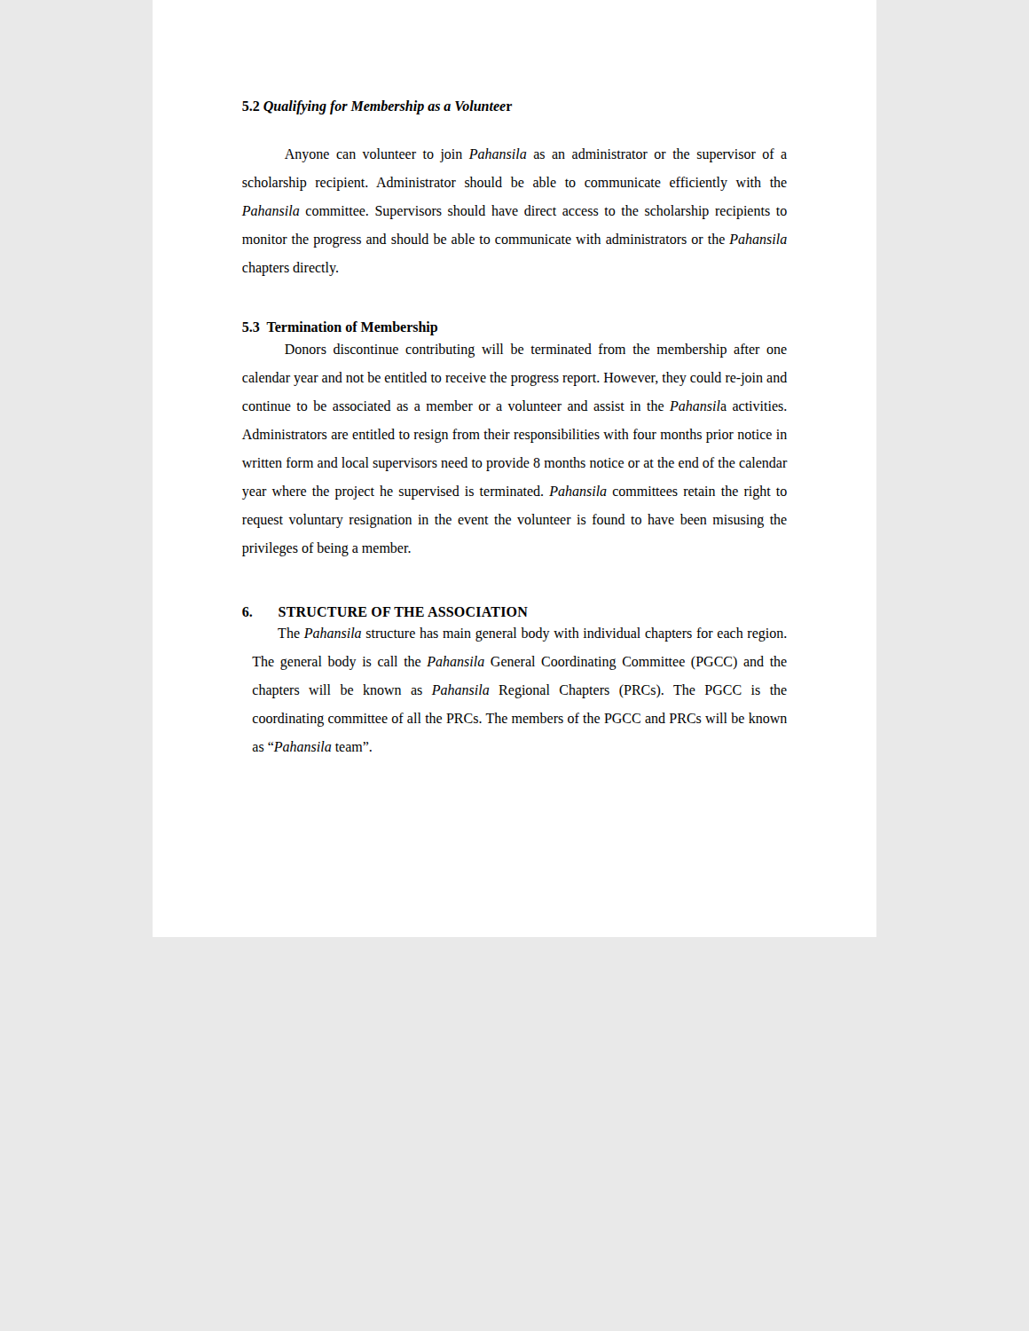5.2 Qualifying for Membership as a Voluntee r
Anyone can volunteer to join Pahansila as an administrator or the supervisor of a scholarship recipient. Administrator should be able to communicate efficiently with the Pahansila committee. Supervisors should have direct access to the scholarship recipients to monitor the progress and should be able to communicate with administrators or the Pahansila chapters directly.
5.3 Termination of Membership
Donors discontinue contributing will be terminated from the membership after one calendar year and not be entitled to receive the progress report. However, they could re-join and continue to be associated as a member or a volunteer and assist in the Pahansila activities. Administrators are entitled to resign from their responsibilities with four months prior notice in written form and local supervisors need to provide 8 months notice or at the end of the calendar year where the project he supervised is terminated. Pahansila committees retain the right to request voluntary resignation in the event the volunteer is found to have been misusing the privileges of being a member.
6. STRUCTURE OF THE ASSOCIATION
The Pahansila structure has main general body with individual chapters for each region. The general body is call the Pahansila General Coordinating Committee (PGCC) and the chapters will be known as Pahansila Regional Chapters (PRCs). The PGCC is the coordinating committee of all the PRCs. The members of the PGCC and PRCs will be known as “Pahansila team”.